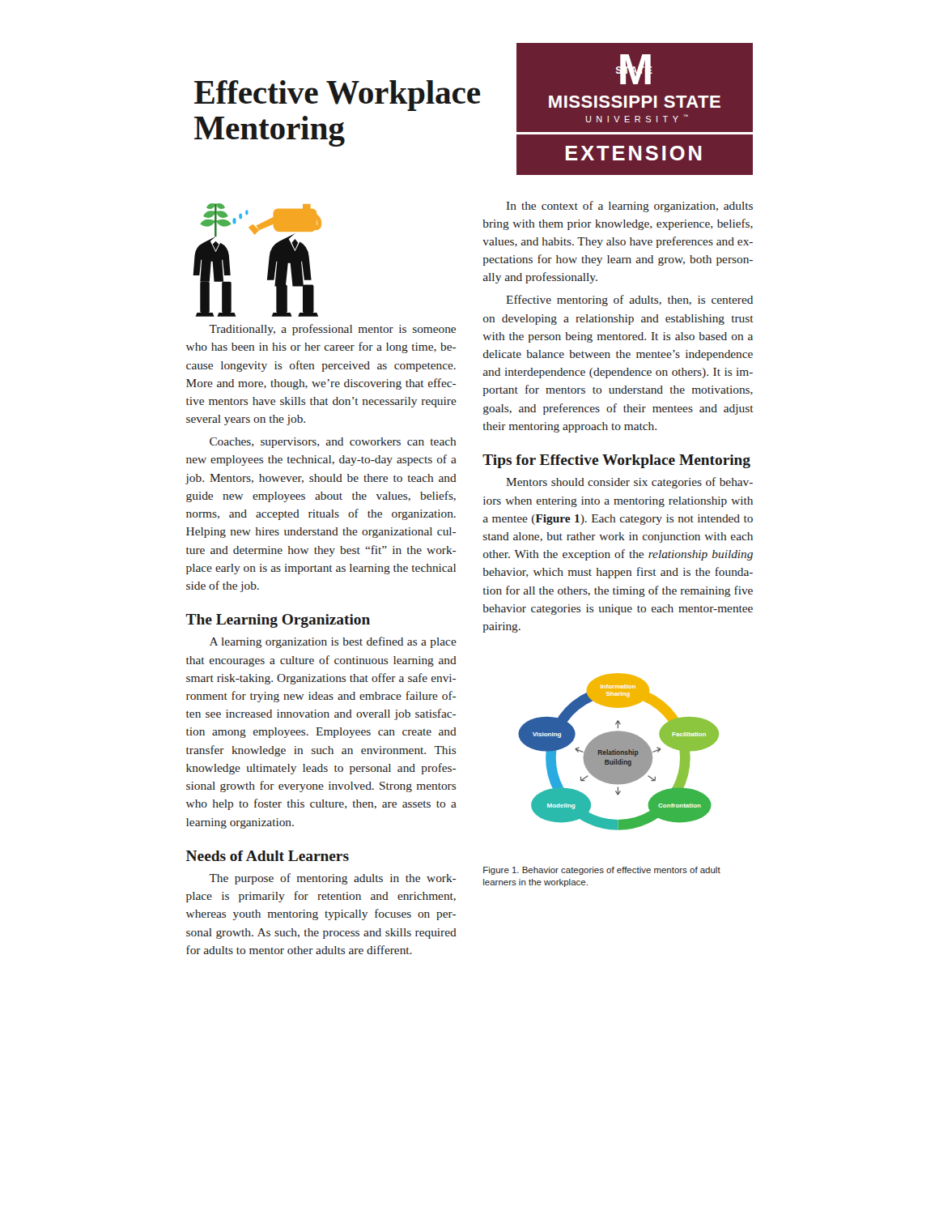Effective Workplace Mentoring
MSTATE
MISSISSIPPI STATE
UNIVERSITY™
EXTENSION
Traditionally, a professional mentor is someone who has been in his or her career for a long time, because longevity is often perceived as competence. More and more, though, we’re discovering that effective mentors have skills that don’t necessarily require several years on the job.
Coaches, supervisors, and coworkers can teach new employees the technical, day-to-day aspects of a job. Mentors, however, should be there to teach and guide new employees about the values, beliefs, norms, and accepted rituals of the organization. Helping new hires understand the organizational culture and determine how they best “fit” in the workplace early on is as important as learning the technical side of the job.
The Learning Organization
A learning organization is best defined as a place that encourages a culture of continuous learning and smart risk-taking. Organizations that offer a safe environment for trying new ideas and embrace failure often see increased innovation and overall job satisfaction among employees. Employees can create and transfer knowledge in such an environment. This knowledge ultimately leads to personal and professional growth for everyone involved. Strong mentors who help to foster this culture, then, are assets to a learning organization.
Needs of Adult Learners
The purpose of mentoring adults in the workplace is primarily for retention and enrichment, whereas youth mentoring typically focuses on personal growth. As such, the process and skills required for adults to mentor other adults are different.
In the context of a learning organization, adults bring with them prior knowledge, experience, beliefs, values, and habits. They also have preferences and expectations for how they learn and grow, both personally and professionally.
Effective mentoring of adults, then, is centered on developing a relationship and establishing trust with the person being mentored. It is also based on a delicate balance between the mentee’s independence and interdependence (dependence on others). It is important for mentors to understand the motivations, goals, and preferences of their mentees and adjust their mentoring approach to match.
Tips for Effective Workplace Mentoring
Mentors should consider six categories of behaviors when entering into a mentoring relationship with a mentee (Figure 1). Each category is not intended to stand alone, but rather work in conjunction with each other. With the exception of the relationship building behavior, which must happen first and is the foundation for all the others, the timing of the remaining five behavior categories is unique to each mentor-mentee pairing.
Relationship Building Information Sharing Facilitation Confrontation Modeling Visioning
Figure 1. Behavior categories of effective mentors of adult learners in the workplace.